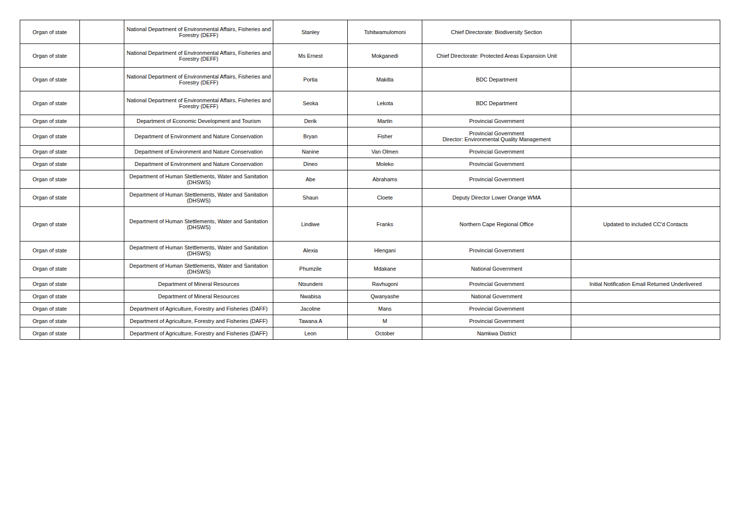| Organ of state | | National Department of Environmental Affairs, Fisheries and Forestry (DEFF) | Stanley | Tshitwamulomoni | Chief Directorate: Biodiversity Section | |
| Organ of state | | National Department of Environmental Affairs, Fisheries and Forestry (DEFF) | Ms Ernest | Mokganedi | Chief Directorate: Protected Areas Expansion Unit | |
| Organ of state | | National Department of Environmental Affairs, Fisheries and Forestry (DEFF) | Portia | Makitla | BDC Department | |
| Organ of state | | National Department of Environmental Affairs, Fisheries and Forestry (DEFF) | Seoka | Lekota | BDC Department | |
| Organ of state | | Department of Economic Development and Tourism | Derik | Martin | Provincial Government | |
| Organ of state | | Department of Environment and Nature Conservation | Bryan | Fisher | Provincial Government Director: Environmental Quality Management | |
| Organ of state | | Department of Environment and Nature Conservation | Nanine | Van Olmen | Provincial Government | |
| Organ of state | | Department of Environment and Nature Conservation | Dineo | Moleko | Provincial Government | |
| Organ of state | | Department of Human Stettlements, Water and Sanitation (DHSWS) | Abe | Abrahams | Provincial Government | |
| Organ of state | | Department of Human Stettlements, Water and Sanitation (DHSWS) | Shaun | Cloete | Deputy Director Lower Orange WMA | |
| Organ of state | | Department of Human Stettlements, Water and Sanitation (DHSWS) | Lindiwe | Franks | Northern Cape Regional Office | Updated to included CC'd Contacts |
| Organ of state | | Department of Human Stettlements, Water and Sanitation (DHSWS) | Alexia | Hlengani | Provincial Government | |
| Organ of state | | Department of Human Stettlements, Water and Sanitation (DHSWS) | Phumzile | Mdakane | National Government | |
| Organ of state | | Department of Mineral Resources | Ntsundeni | Ravhugoni | Provincial Government | Initial Notification Email Returned Underlivered |
| Organ of state | | Department of Mineral Resources | Nwabisa | Qwanyashe | National Government | |
| Organ of state | | Department of Agriculture, Forestry and Fisheries (DAFF) | Jacoline | Mans | Provincial Government | |
| Organ of state | | Department of Agriculture, Forestry and Fisheries (DAFF) | Tawana A | M | Provincial Government | |
| Organ of state | | Department of Agriculture, Forestry and Fisheries (DAFF) | Leon | October | Namkwa District | |